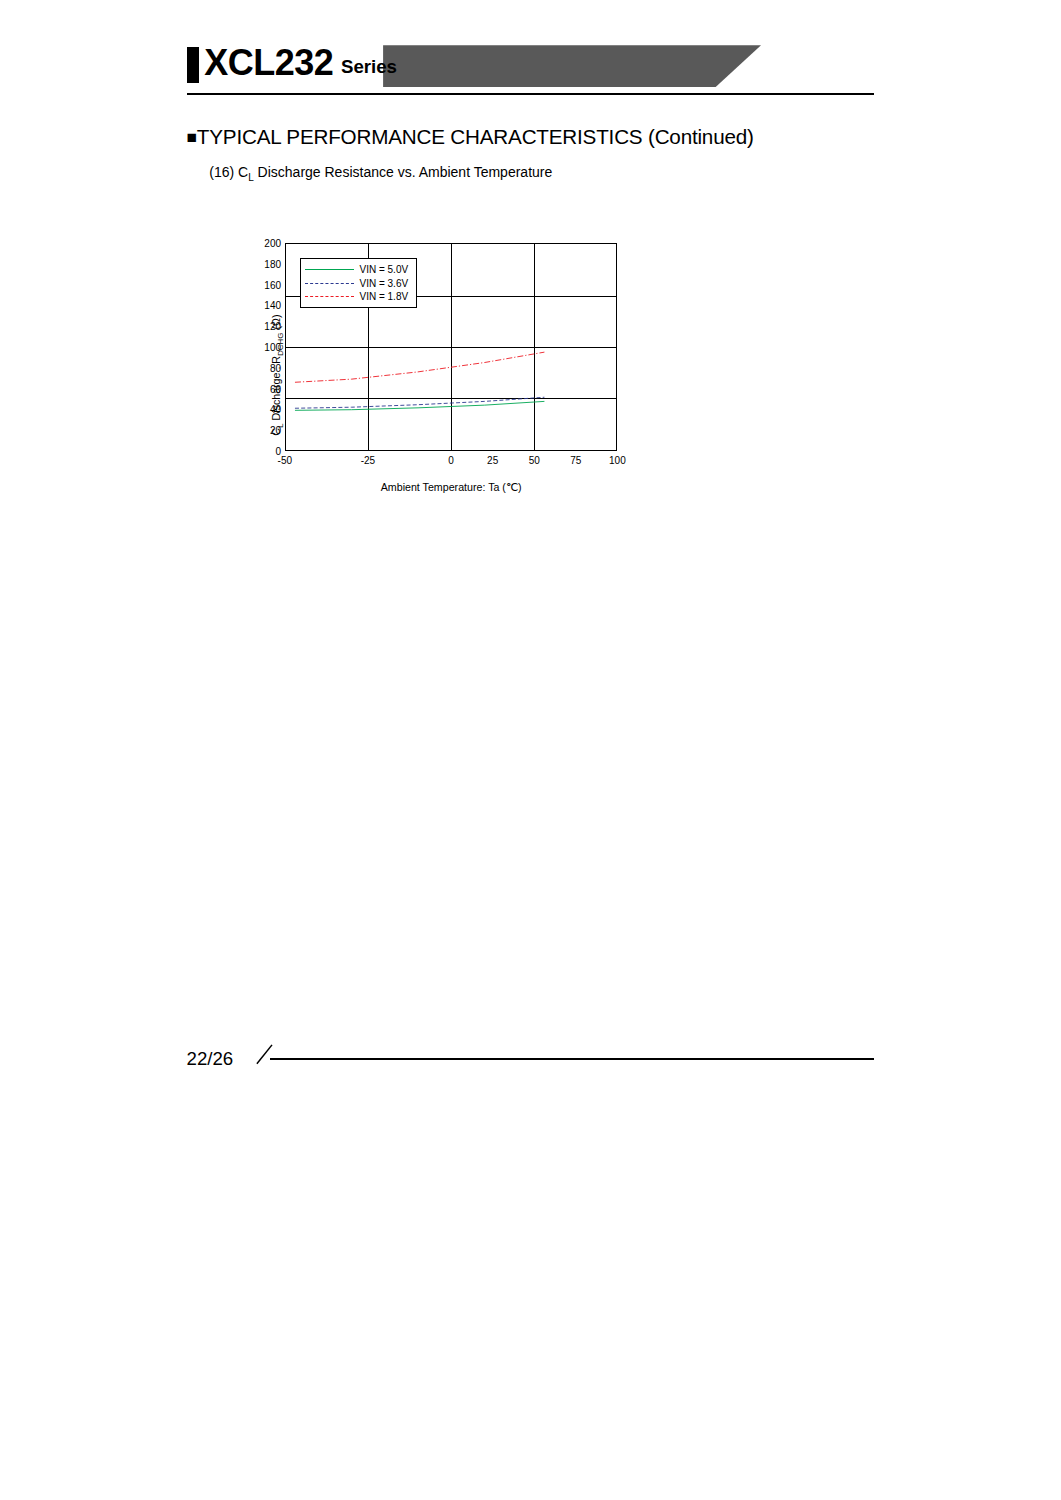XCL232 Series
■TYPICAL PERFORMANCE CHARACTERISTICS (Continued)
(16) CL Discharge Resistance vs. Ambient Temperature
CL Discharge : RDCHG (Ω)
200 180 160 140 120 100 80 60 40 20 0
VIN = 5.0V
VIN = 3.6V
VIN = 1.8V
-50 -25 0 25 50 75 100
Ambient Temperature: Ta (℃)
22/26